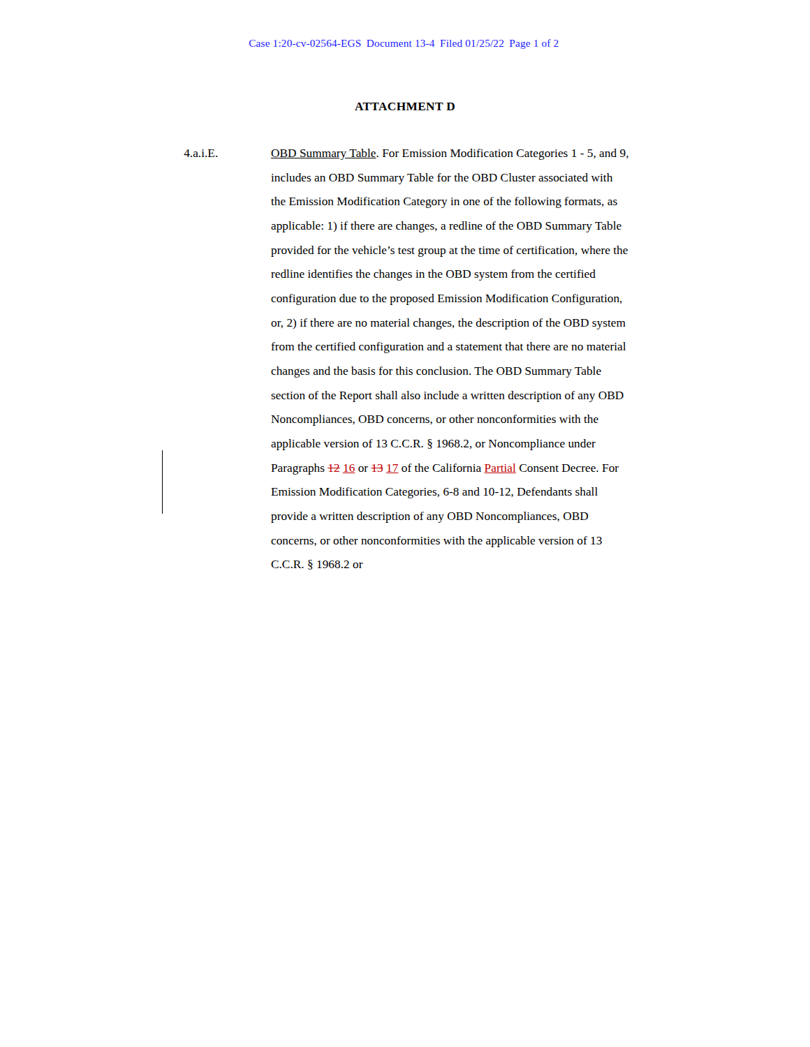Case 1:20-cv-02564-EGS Document 13-4 Filed 01/25/22 Page 1 of 2
ATTACHMENT D
4.a.i.E.
OBD Summary Table. For Emission Modification Categories 1 - 5, and 9, includes an OBD Summary Table for the OBD Cluster associated with the Emission Modification Category in one of the following formats, as applicable: 1) if there are changes, a redline of the OBD Summary Table provided for the vehicle’s test group at the time of certification, where the redline identifies the changes in the OBD system from the certified configuration due to the proposed Emission Modification Configuration, or, 2) if there are no material changes, the description of the OBD system from the certified configuration and a statement that there are no material changes and the basis for this conclusion. The OBD Summary Table section of the Report shall also include a written description of any OBD Noncompliances, OBD concerns, or other nonconformities with the applicable version of 13 C.C.R. § 1968.2, or Noncompliance under Paragraphs 12 16 or 13 17 of the California Partial Consent Decree. For Emission Modification Categories, 6-8 and 10-12, Defendants shall provide a written description of any OBD Noncompliances, OBD concerns, or other nonconformities with the applicable version of 13 C.C.R. § 1968.2 or